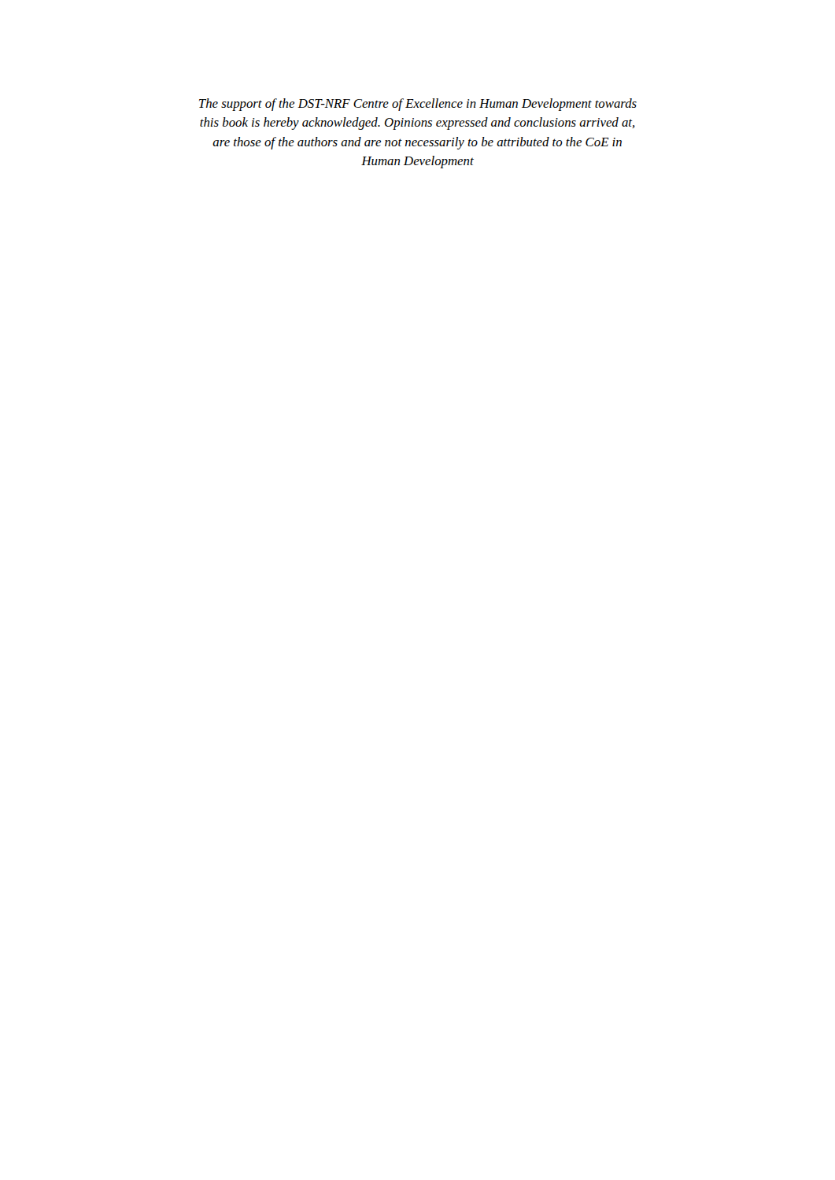The support of the DST-NRF Centre of Excellence in Human Development towards this book is hereby acknowledged. Opinions expressed and conclusions arrived at, are those of the authors and are not necessarily to be attributed to the CoE in Human Development